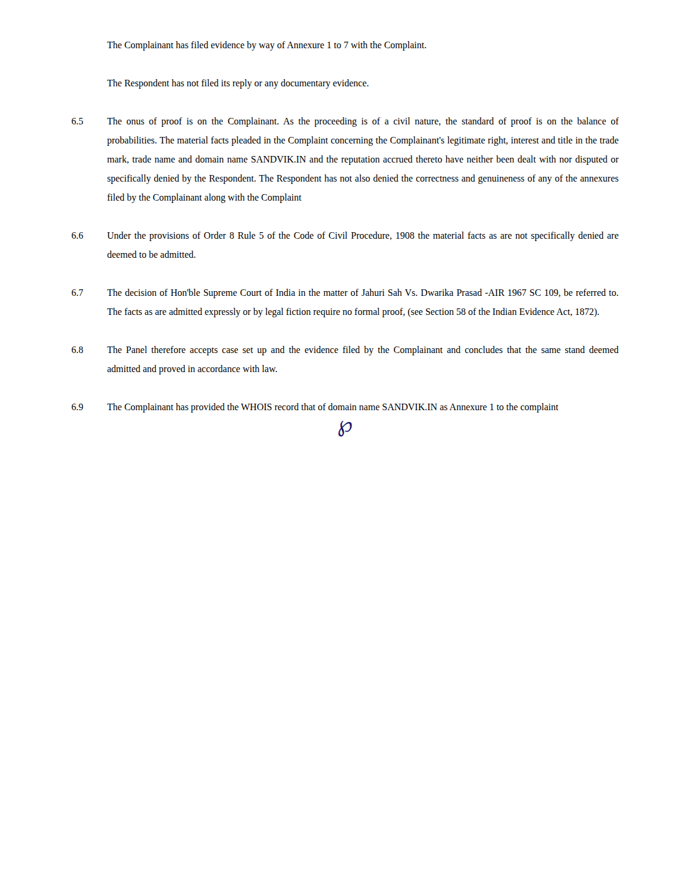The Complainant has filed evidence by way of Annexure 1 to 7 with the Complaint.
The Respondent has not filed its reply or any documentary evidence.
6.5
The onus of proof is on the Complainant. As the proceeding is of a civil nature, the standard of proof is on the balance of probabilities. The material facts pleaded in the Complaint concerning the Complainant's legitimate right, interest and title in the trade mark, trade name and domain name SANDVIK.IN and the reputation accrued thereto have neither been dealt with nor disputed or specifically denied by the Respondent. The Respondent has not also denied the correctness and genuineness of any of the annexures filed by the Complainant along with the Complaint
6.6
Under the provisions of Order 8 Rule 5 of the Code of Civil Procedure, 1908 the material facts as are not specifically denied are deemed to be admitted.
6.7
The decision of Hon'ble Supreme Court of India in the matter of Jahuri Sah Vs. Dwarika Prasad -AIR 1967 SC 109, be referred to. The facts as are admitted expressly or by legal fiction require no formal proof, (see Section 58 of the Indian Evidence Act, 1872).
6.8
The Panel therefore accepts case set up and the evidence filed by the Complainant and concludes that the same stand deemed admitted and proved in accordance with law.
6.9
The Complainant has provided the WHOIS record that of domain name SANDVIK.IN as Annexure 1 to the complaint
℘